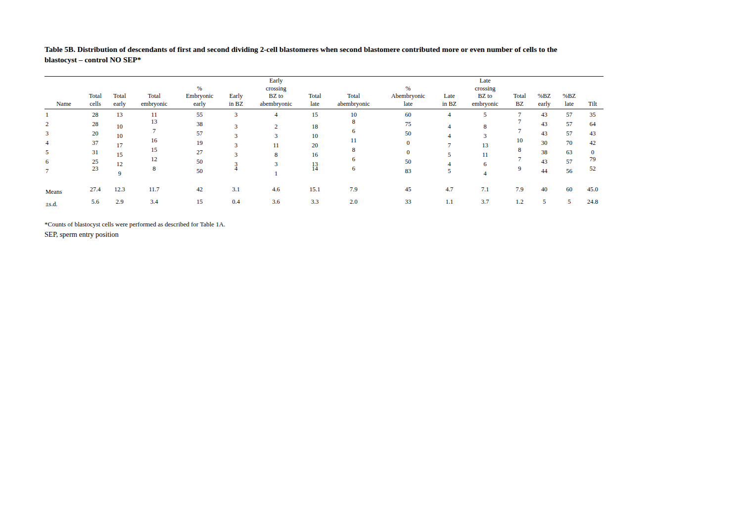Table 5B. Distribution of descendants of first and second dividing 2-cell blastomeres when second blastomere contributed more or even number of cells to the blastocyst – control NO SEP*
| | | | | | | Early | | | | | Late | | | | |
| --- | --- | --- | --- | --- | --- | --- | --- | --- | --- | --- | --- | --- | --- | --- | --- |
| | Total | Total | Total | % Embryonic | Early | crossing BZ to | Total | Total | % Abembryonic | Late | crossing BZ to | Total | %BZ | %BZ | |
| Name | cells | early | embryonic | early | in BZ | abembryonic | late | abembryonic | late | in BZ | embryonic | BZ | early | late | Tilt |
| 1 | 28 | 13 | 11 | 55 | 3 | 4 | 15 | 10 | 60 | 4 | 5 | 7 | 43 | 57 | 35 |
| 2 | 28 | 10 | 13 | 38 | 3 | 2 | 18 | 8 | 75 | 4 | 8 | 7 | 43 | 57 | 64 |
| 3 | 20 | 10 | 7 | 57 | 3 | 3 | 10 | 6 | 50 | 4 | 3 | 7 | 43 | 57 | 43 |
| 4 | 37 | 17 | 16 | 19 | 3 | 11 | 20 | 11 | 0 | 7 | 13 | 10 | 30 | 70 | 42 |
| 5 | 31 | 15 | 15 | 27 | 3 | 8 | 16 | 8 | 0 | 5 | 11 | 8 | 38 | 63 | 0 |
| 6 | 25 | 12 | 12 | 50 | 3 | 3 | 13 | 6 | 50 | 4 | 6 | 7 | 43 | 57 | 79 |
| 7 | 23 | 9 | 8 | 50 | 4 | 1 | 14 | 6 | 83 | 5 | 4 | 9 | 44 | 56 | 52 |
| Means | 27.4 | 12.3 | 11.7 | 42 | 3.1 | 4.6 | 15.1 | 7.9 | 45 | 4.7 | 7.1 | 7.9 | 40 | 60 | 45.0 |
| ±s.d. | 5.6 | 2.9 | 3.4 | 15 | 0.4 | 3.6 | 3.3 | 2.0 | 33 | 1.1 | 3.7 | 1.2 | 5 | 5 | 24.8 |
*Counts of blastocyst cells were performed as described for Table 1A.
SEP, sperm entry position